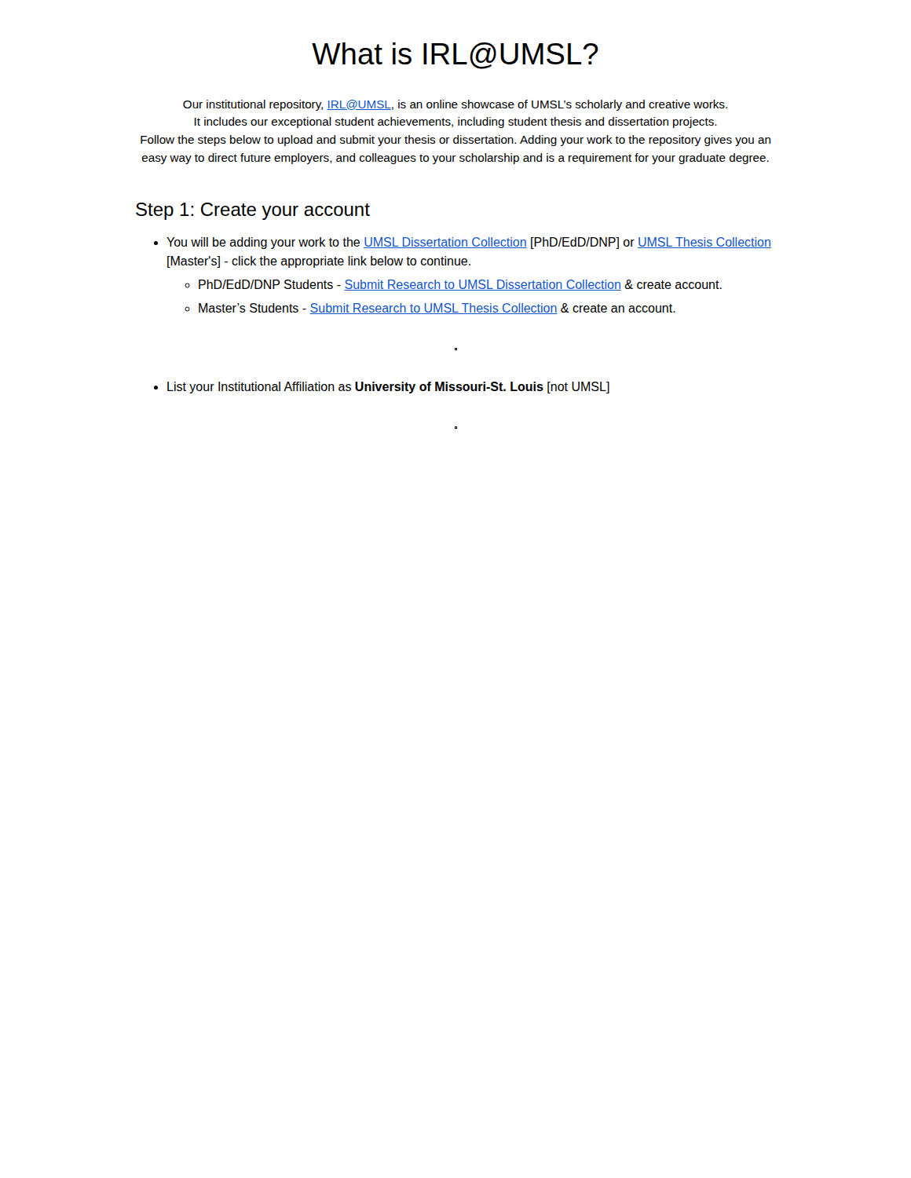What is IRL@UMSL?
Our institutional repository, IRL@UMSL, is an online showcase of UMSL’s scholarly and creative works.
It includes our exceptional student achievements, including student thesis and dissertation projects.
Follow the steps below to upload and submit your thesis or dissertation. Adding your work to the repository gives you an easy way to direct future employers, and colleagues to your scholarship and is a requirement for your graduate degree.
Step 1: Create your account
You will be adding your work to the UMSL Dissertation Collection [PhD/EdD/DNP] or UMSL Thesis Collection [Master's] - click the appropriate link below to continue.
PhD/EdD/DNP Students - Submit Research to UMSL Dissertation Collection & create account.
Master’s Students - Submit Research to UMSL Thesis Collection & create an account.
List your Institutional Affiliation as University of Missouri-St. Louis [not UMSL]